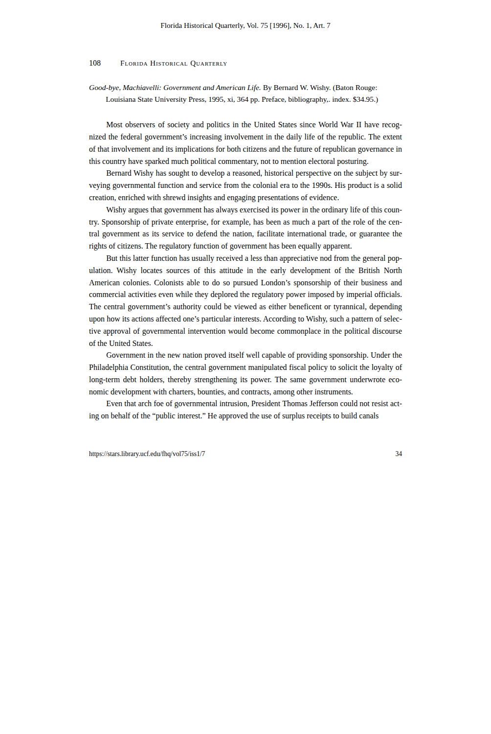Florida Historical Quarterly, Vol. 75 [1996], No. 1, Art. 7
108 Florida Historical Quarterly
Good-bye, Machiavelli: Government and American Life. By Bernard W. Wishy. (Baton Rouge: Louisiana State University Press, 1995, xi, 364 pp. Preface, bibliography,. index. $34.95.)
Most observers of society and politics in the United States since World War II have recognized the federal government’s increasing involvement in the daily life of the republic. The extent of that involvement and its implications for both citizens and the future of republican governance in this country have sparked much political commentary, not to mention electoral posturing.
Bernard Wishy has sought to develop a reasoned, historical perspective on the subject by surveying governmental function and service from the colonial era to the 1990s. His product is a solid creation, enriched with shrewd insights and engaging presentations of evidence.
Wishy argues that government has always exercised its power in the ordinary life of this country. Sponsorship of private enterprise, for example, has been as much a part of the role of the central government as its service to defend the nation, facilitate international trade, or guarantee the rights of citizens. The regulatory function of government has been equally apparent.
But this latter function has usually received a less than appreciative nod from the general population. Wishy locates sources of this attitude in the early development of the British North American colonies. Colonists able to do so pursued London’s sponsorship of their business and commercial activities even while they deplored the regulatory power imposed by imperial officials. The central government’s authority could be viewed as either beneficent or tyrannical, depending upon how its actions affected one’s particular interests. According to Wishy, such a pattern of selective approval of governmental intervention would become commonplace in the political discourse of the United States.
Government in the new nation proved itself well capable of providing sponsorship. Under the Philadelphia Constitution, the central government manipulated fiscal policy to solicit the loyalty of long-term debt holders, thereby strengthening its power. The same government underwrote economic development with charters, bounties, and contracts, among other instruments.
Even that arch foe of governmental intrusion, President Thomas Jefferson could not resist acting on behalf of the “public interest.” He approved the use of surplus receipts to build canals
https://stars.library.ucf.edu/fhq/vol75/iss1/7 34